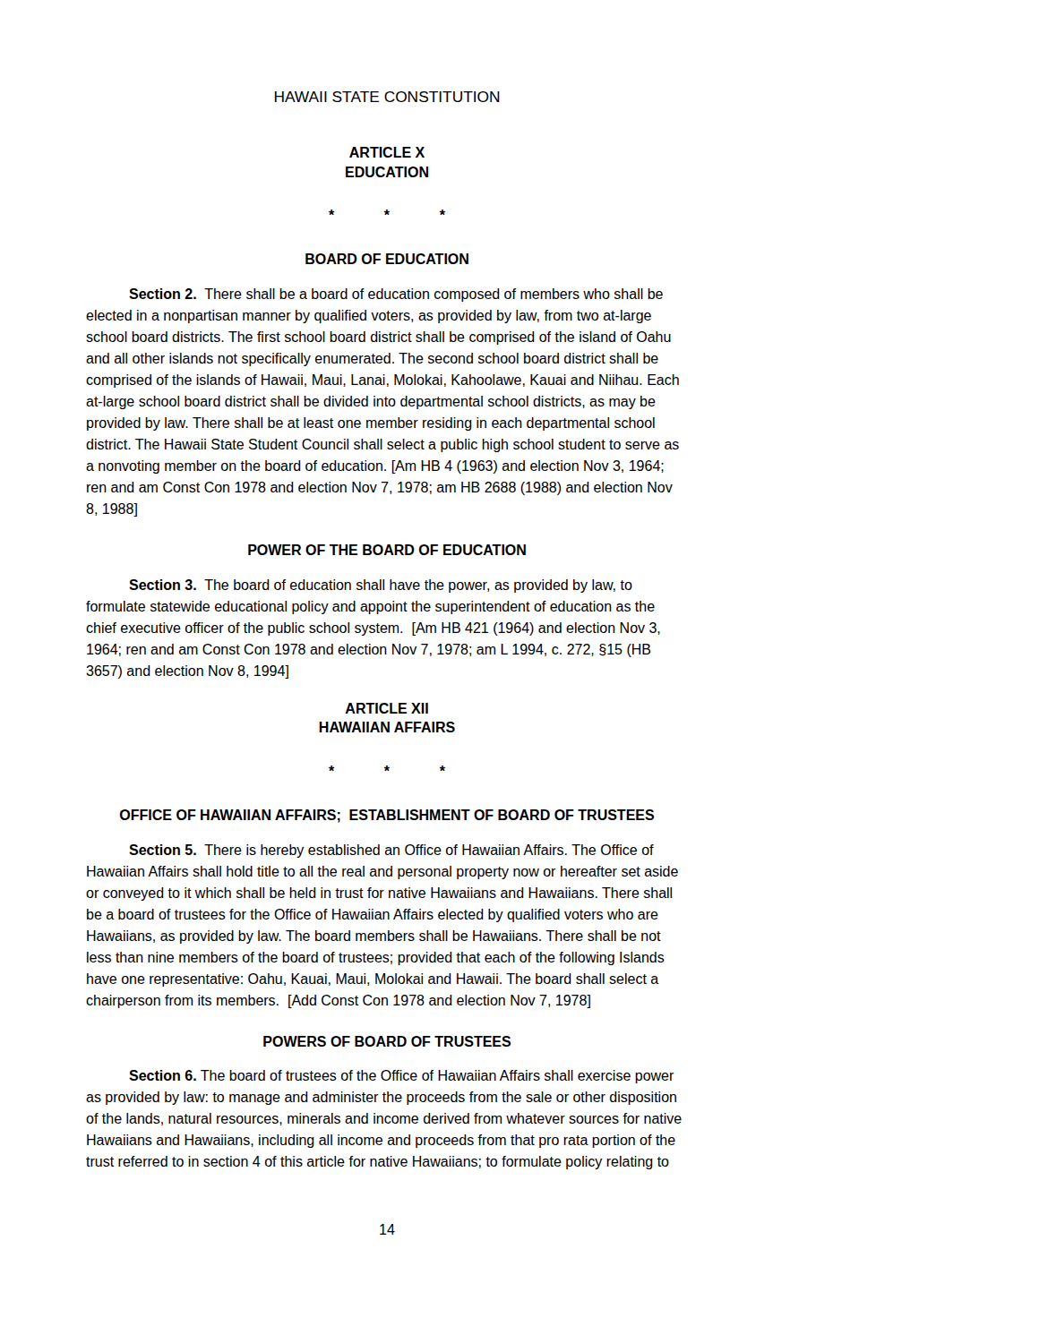HAWAII STATE CONSTITUTION
ARTICLE X
EDUCATION
* * *
BOARD OF EDUCATION
Section 2. There shall be a board of education composed of members who shall be elected in a nonpartisan manner by qualified voters, as provided by law, from two at-large school board districts. The first school board district shall be comprised of the island of Oahu and all other islands not specifically enumerated. The second school board district shall be comprised of the islands of Hawaii, Maui, Lanai, Molokai, Kahoolawe, Kauai and Niihau. Each at-large school board district shall be divided into departmental school districts, as may be provided by law. There shall be at least one member residing in each departmental school district. The Hawaii State Student Council shall select a public high school student to serve as a nonvoting member on the board of education. [Am HB 4 (1963) and election Nov 3, 1964; ren and am Const Con 1978 and election Nov 7, 1978; am HB 2688 (1988) and election Nov 8, 1988]
POWER OF THE BOARD OF EDUCATION
Section 3. The board of education shall have the power, as provided by law, to formulate statewide educational policy and appoint the superintendent of education as the chief executive officer of the public school system. [Am HB 421 (1964) and election Nov 3, 1964; ren and am Const Con 1978 and election Nov 7, 1978; am L 1994, c. 272, §15 (HB 3657) and election Nov 8, 1994]
ARTICLE XII
HAWAIIAN AFFAIRS
* * *
OFFICE OF HAWAIIAN AFFAIRS; ESTABLISHMENT OF BOARD OF TRUSTEES
Section 5. There is hereby established an Office of Hawaiian Affairs. The Office of Hawaiian Affairs shall hold title to all the real and personal property now or hereafter set aside or conveyed to it which shall be held in trust for native Hawaiians and Hawaiians. There shall be a board of trustees for the Office of Hawaiian Affairs elected by qualified voters who are Hawaiians, as provided by law. The board members shall be Hawaiians. There shall be not less than nine members of the board of trustees; provided that each of the following Islands have one representative: Oahu, Kauai, Maui, Molokai and Hawaii. The board shall select a chairperson from its members. [Add Const Con 1978 and election Nov 7, 1978]
POWERS OF BOARD OF TRUSTEES
Section 6. The board of trustees of the Office of Hawaiian Affairs shall exercise power as provided by law: to manage and administer the proceeds from the sale or other disposition of the lands, natural resources, minerals and income derived from whatever sources for native Hawaiians and Hawaiians, including all income and proceeds from that pro rata portion of the trust referred to in section 4 of this article for native Hawaiians; to formulate policy relating to
14